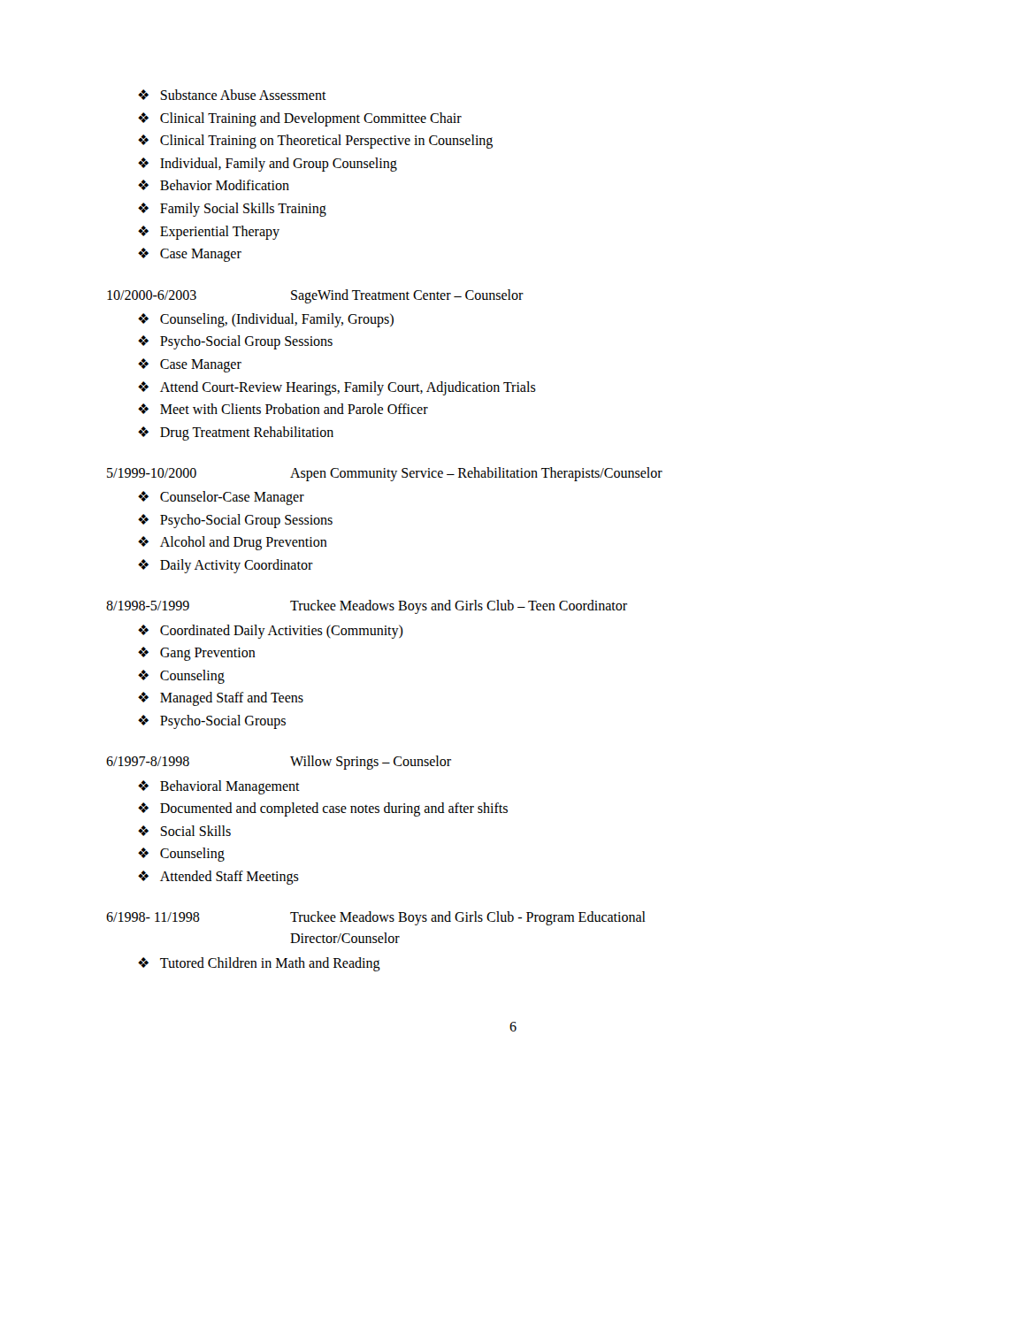Substance Abuse Assessment
Clinical Training and Development Committee Chair
Clinical Training on Theoretical Perspective in Counseling
Individual, Family and Group Counseling
Behavior Modification
Family Social Skills Training
Experiential Therapy
Case Manager
10/2000-6/2003 SageWind Treatment Center – Counselor
Counseling, (Individual, Family, Groups)
Psycho-Social Group Sessions
Case Manager
Attend Court-Review Hearings, Family Court, Adjudication Trials
Meet with Clients Probation and Parole Officer
Drug Treatment Rehabilitation
5/1999-10/2000 Aspen Community Service – Rehabilitation Therapists/Counselor
Counselor-Case Manager
Psycho-Social Group Sessions
Alcohol and Drug Prevention
Daily Activity Coordinator
8/1998-5/1999 Truckee Meadows Boys and Girls Club – Teen Coordinator
Coordinated Daily Activities (Community)
Gang Prevention
Counseling
Managed Staff and Teens
Psycho-Social Groups
6/1997-8/1998 Willow Springs – Counselor
Behavioral Management
Documented and completed case notes during and after shifts
Social Skills
Counseling
Attended Staff Meetings
6/1998- 11/1998 Truckee Meadows Boys and Girls Club - Program Educational
Director/Counselor
Tutored Children in Math and Reading
6